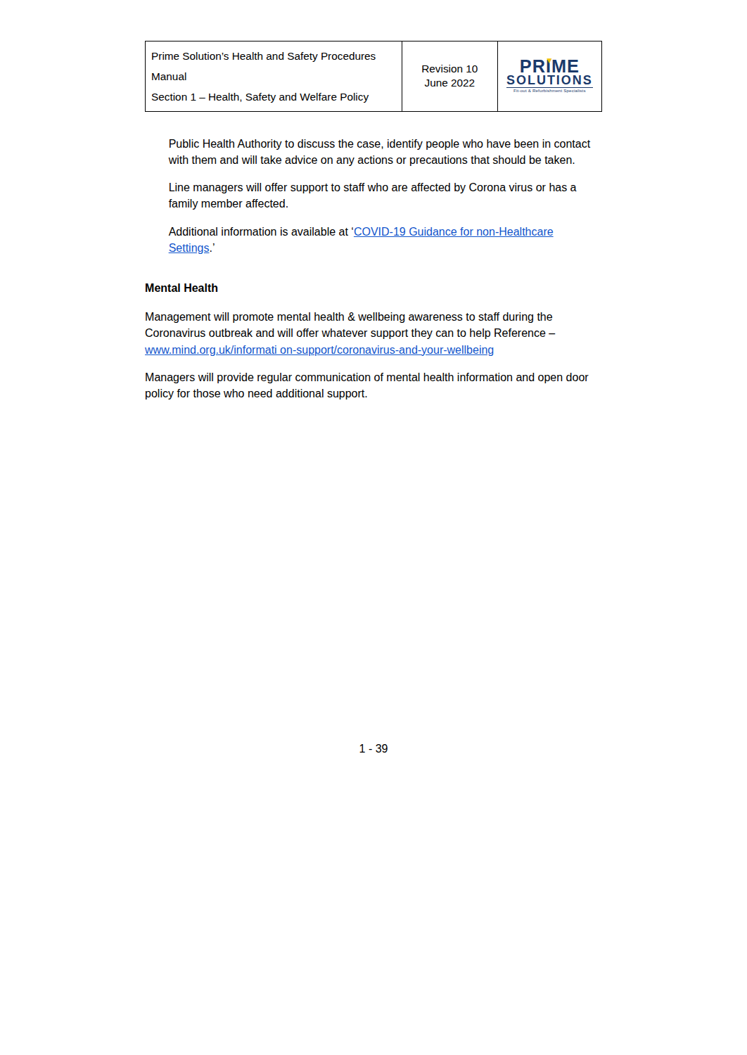| Prime Solution’s Health and Safety Procedures Manual Section 1 – Health, Safety and Welfare Policy | Revision 10 June 2022 | ▼ PRIME SOLUTIONS Fit-out & Refurbishment Specialists |
Public Health Authority to discuss the case, identify people who have been in contact with them and will take advice on any actions or precautions that should be taken.
Line managers will offer support to staff who are affected by Corona virus or has a family member affected.
Additional information is available at ‘COVID-19 Guidance for non-Healthcare Settings.’
Mental Health
Management will promote mental health & wellbeing awareness to staff during the Coronavirus outbreak and will offer whatever support they can to help Reference – www.mind.org.uk/informati on-support/coronavirus-and-your-wellbeing
Managers will provide regular communication of mental health information and open door policy for those who need additional support.
1 - 39